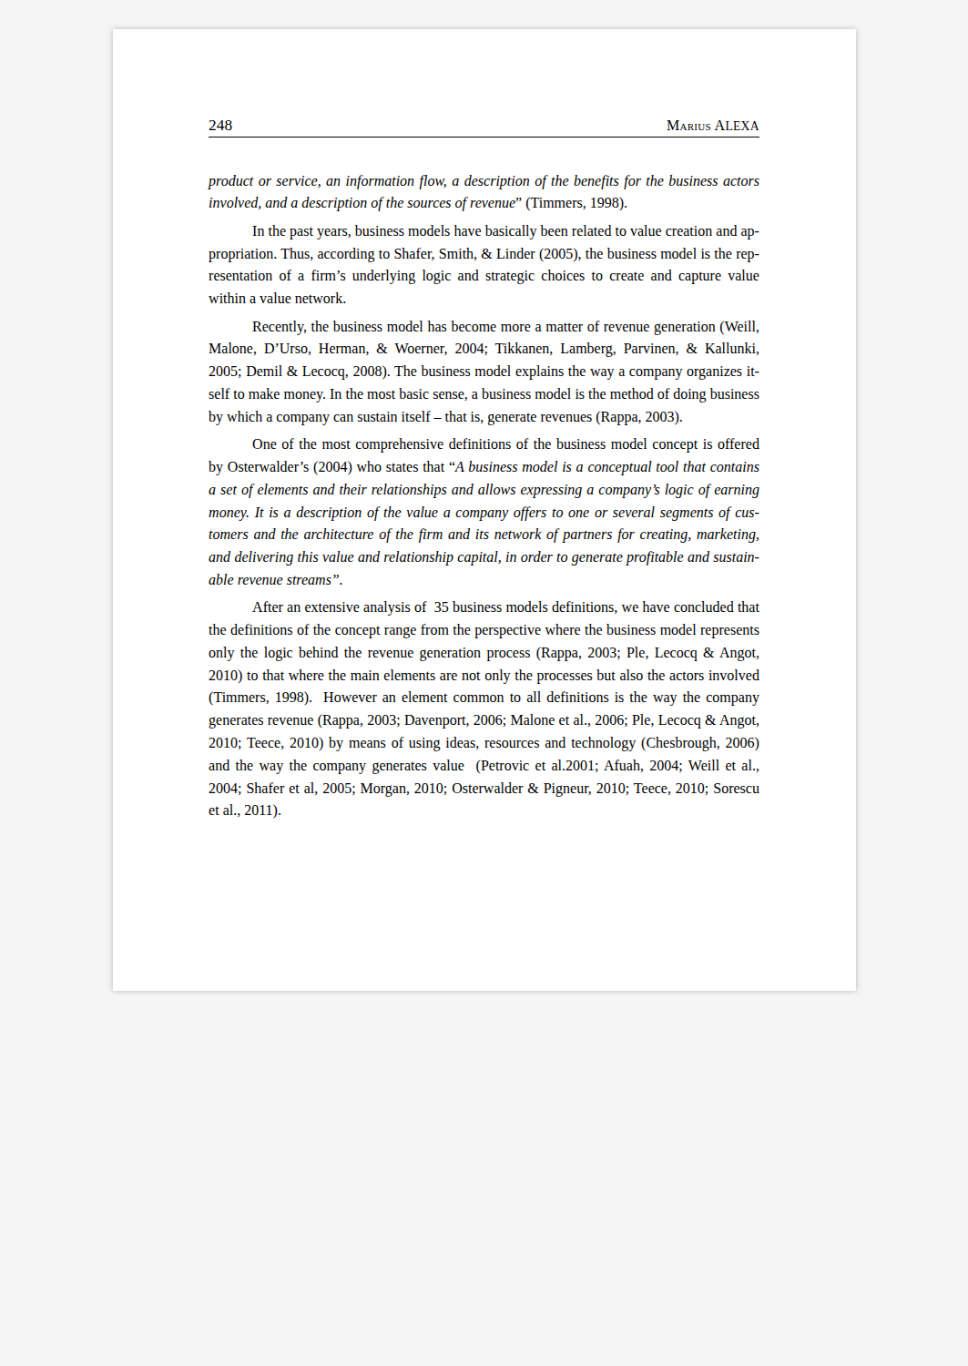248 Marius ALEXA
product or service, an information flow, a description of the benefits for the business actors involved, and a description of the sources of revenue” (Timmers, 1998).
In the past years, business models have basically been related to value creation and appropriation. Thus, according to Shafer, Smith, & Linder (2005), the business model is the representation of a firm’s underlying logic and strategic choices to create and capture value within a value network.
Recently, the business model has become more a matter of revenue generation (Weill, Malone, D’Urso, Herman, & Woerner, 2004; Tikkanen, Lamberg, Parvinen, & Kallunki, 2005; Demil & Lecocq, 2008). The business model explains the way a company organizes itself to make money. In the most basic sense, a business model is the method of doing business by which a company can sustain itself – that is, generate revenues (Rappa, 2003).
One of the most comprehensive definitions of the business model concept is offered by Osterwalder’s (2004) who states that “A business model is a conceptual tool that contains a set of elements and their relationships and allows expressing a company’s logic of earning money. It is a description of the value a company offers to one or several segments of customers and the architecture of the firm and its network of partners for creating, marketing, and delivering this value and relationship capital, in order to generate profitable and sustainable revenue streams”.
After an extensive analysis of 35 business models definitions, we have concluded that the definitions of the concept range from the perspective where the business model represents only the logic behind the revenue generation process (Rappa, 2003; Ple, Lecocq & Angot, 2010) to that where the main elements are not only the processes but also the actors involved (Timmers, 1998). However an element common to all definitions is the way the company generates revenue (Rappa, 2003; Davenport, 2006; Malone et al., 2006; Ple, Lecocq & Angot, 2010; Teece, 2010) by means of using ideas, resources and technology (Chesbrough, 2006) and the way the company generates value (Petrovic et al.2001; Afuah, 2004; Weill et al., 2004; Shafer et al, 2005; Morgan, 2010; Osterwalder & Pigneur, 2010; Teece, 2010; Sorescu et al., 2011).